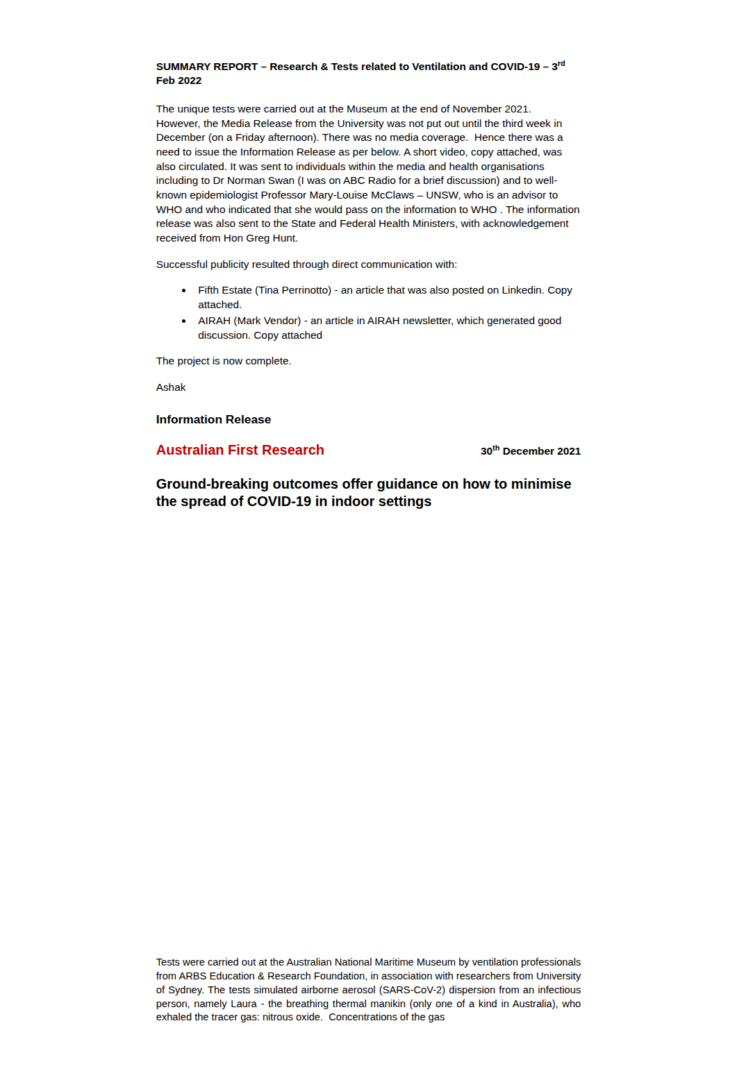SUMMARY REPORT – Research & Tests related to Ventilation and COVID-19 – 3rd Feb 2022
The unique tests were carried out at the Museum at the end of November 2021. However, the Media Release from the University was not put out until the third week in December (on a Friday afternoon). There was no media coverage. Hence there was a need to issue the Information Release as per below. A short video, copy attached, was also circulated. It was sent to individuals within the media and health organisations including to Dr Norman Swan (I was on ABC Radio for a brief discussion) and to well-known epidemiologist Professor Mary-Louise McClaws – UNSW, who is an advisor to WHO and who indicated that she would pass on the information to WHO . The information release was also sent to the State and Federal Health Ministers, with acknowledgement received from Hon Greg Hunt.
Successful publicity resulted through direct communication with:
Fifth Estate (Tina Perrinotto) - an article that was also posted on Linkedin. Copy attached.
AIRAH (Mark Vendor) - an article in AIRAH newsletter, which generated good discussion. Copy attached
The project is now complete.
Ashak
Information Release
Australian First Research 30th December 2021
Ground-breaking outcomes offer guidance on how to minimise the spread of COVID-19 in indoor settings
Tests were carried out at the Australian National Maritime Museum by ventilation professionals from ARBS Education & Research Foundation, in association with researchers from University of Sydney. The tests simulated airborne aerosol (SARS-CoV-2) dispersion from an infectious person, namely Laura - the breathing thermal manikin (only one of a kind in Australia), who exhaled the tracer gas: nitrous oxide. Concentrations of the gas